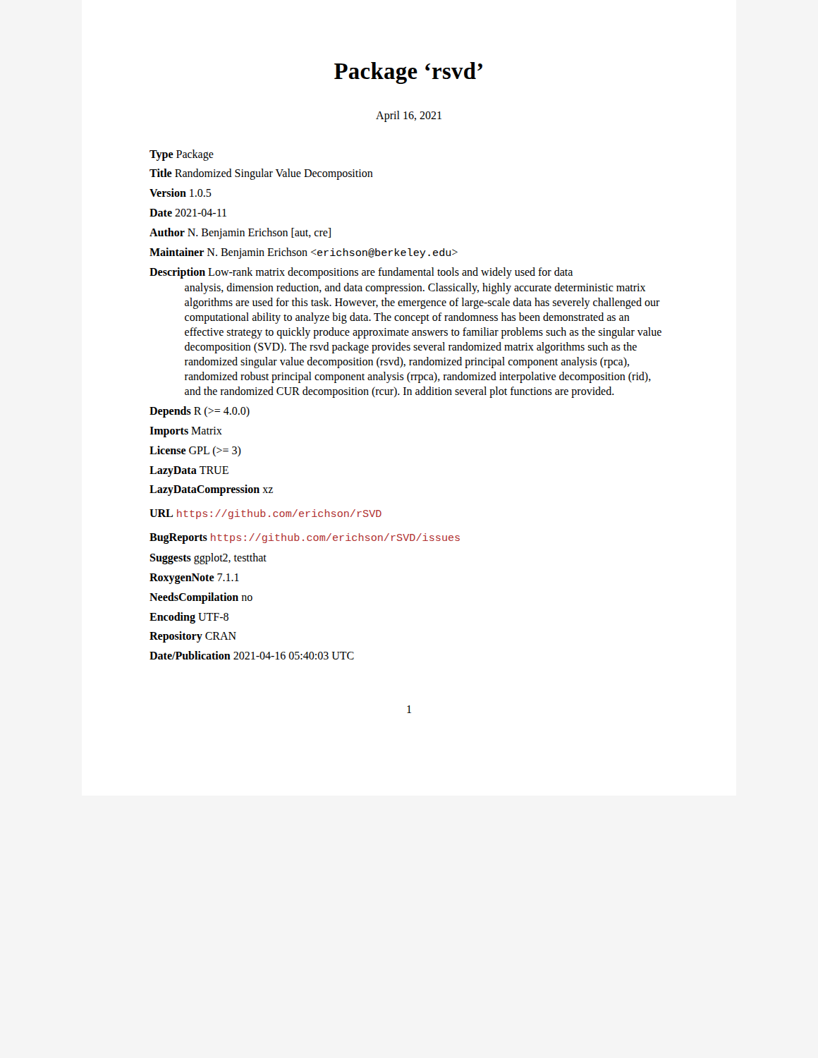Package ‘rsvd’
April 16, 2021
Type
Package
Title
Randomized Singular Value Decomposition
Version
1.0.5
Date
2021-04-11
Author
N. Benjamin Erichson [aut, cre]
Maintainer
N. Benjamin Erichson <erichson@berkeley.edu>
Description
Low-rank matrix decompositions are fundamental tools and widely used for data
analysis, dimension reduction, and data compression. Classically, highly accurate deterministic matrix algorithms are used for this task. However, the emergence of large-scale data has severely challenged our computational ability to analyze big data. The concept of randomness has been demonstrated as an effective strategy to quickly produce approximate answers to familiar problems such as the singular value decomposition (SVD). The rsvd package provides several randomized matrix algorithms such as the randomized singular value decomposition (rsvd), randomized principal component analysis (rpca), randomized robust principal component analysis (rrpca), randomized interpolative decomposition (rid), and the randomized CUR decomposition (rcur). In addition several plot functions are provided.
Depends
R (>= 4.0.0)
Imports
Matrix
License
GPL (>= 3)
LazyData
TRUE
LazyDataCompression
xz
URL
https://github.com/erichson/rSVD
BugReports
https://github.com/erichson/rSVD/issues
Suggests
ggplot2, testthat
RoxygenNote
7.1.1
NeedsCompilation
no
Encoding
UTF-8
Repository
CRAN
Date/Publication
2021-04-16 05:40:03 UTC
1